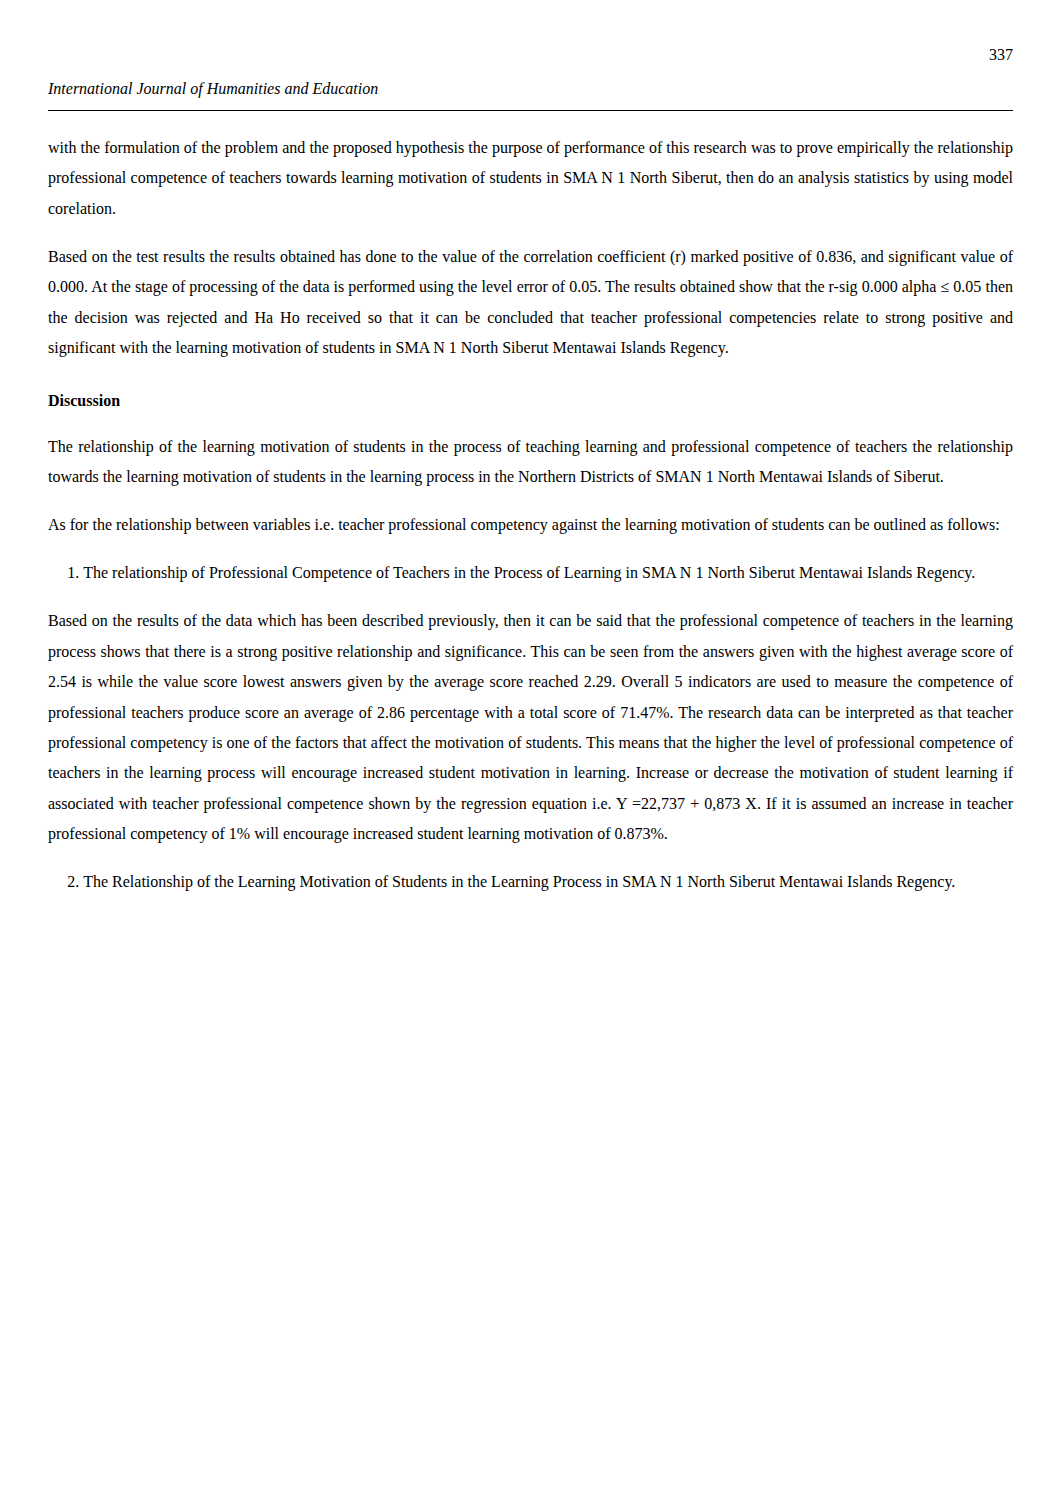337
International Journal of Humanities and Education
with the formulation of the problem and the proposed hypothesis the purpose of performance of this research was to prove empirically the relationship professional competence of teachers towards learning motivation of students in SMA N 1 North Siberut, then do an analysis statistics by using model corelation.
Based on the test results the results obtained has done to the value of the correlation coefficient (r) marked positive of 0.836, and significant value of 0.000. At the stage of processing of the data is performed using the level error of 0.05. The results obtained show that the r-sig 0.000 alpha ≤ 0.05 then the decision was rejected and Ha Ho received so that it can be concluded that teacher professional competencies relate to strong positive and significant with the learning motivation of students in SMA N 1 North Siberut Mentawai Islands Regency.
Discussion
The relationship of the learning motivation of students in the process of teaching learning and professional competence of teachers the relationship towards the learning motivation of students in the learning process in the Northern Districts of SMAN 1 North Mentawai Islands of Siberut.
As for the relationship between variables i.e. teacher professional competency against the learning motivation of students can be outlined as follows:
The relationship of Professional Competence of Teachers in the Process of Learning in SMA N 1 North Siberut Mentawai Islands Regency.
Based on the results of the data which has been described previously, then it can be said that the professional competence of teachers in the learning process shows that there is a strong positive relationship and significance. This can be seen from the answers given with the highest average score of 2.54 is while the value score lowest answers given by the average score reached 2.29. Overall 5 indicators are used to measure the competence of professional teachers produce score an average of 2.86 percentage with a total score of 71.47%. The research data can be interpreted as that teacher professional competency is one of the factors that affect the motivation of students. This means that the higher the level of professional competence of teachers in the learning process will encourage increased student motivation in learning. Increase or decrease the motivation of student learning if associated with teacher professional competence shown by the regression equation i.e. Y =22,737 + 0,873 X. If it is assumed an increase in teacher professional competency of 1% will encourage increased student learning motivation of 0.873%.
The Relationship of the Learning Motivation of Students in the Learning Process in SMA N 1 North Siberut Mentawai Islands Regency.